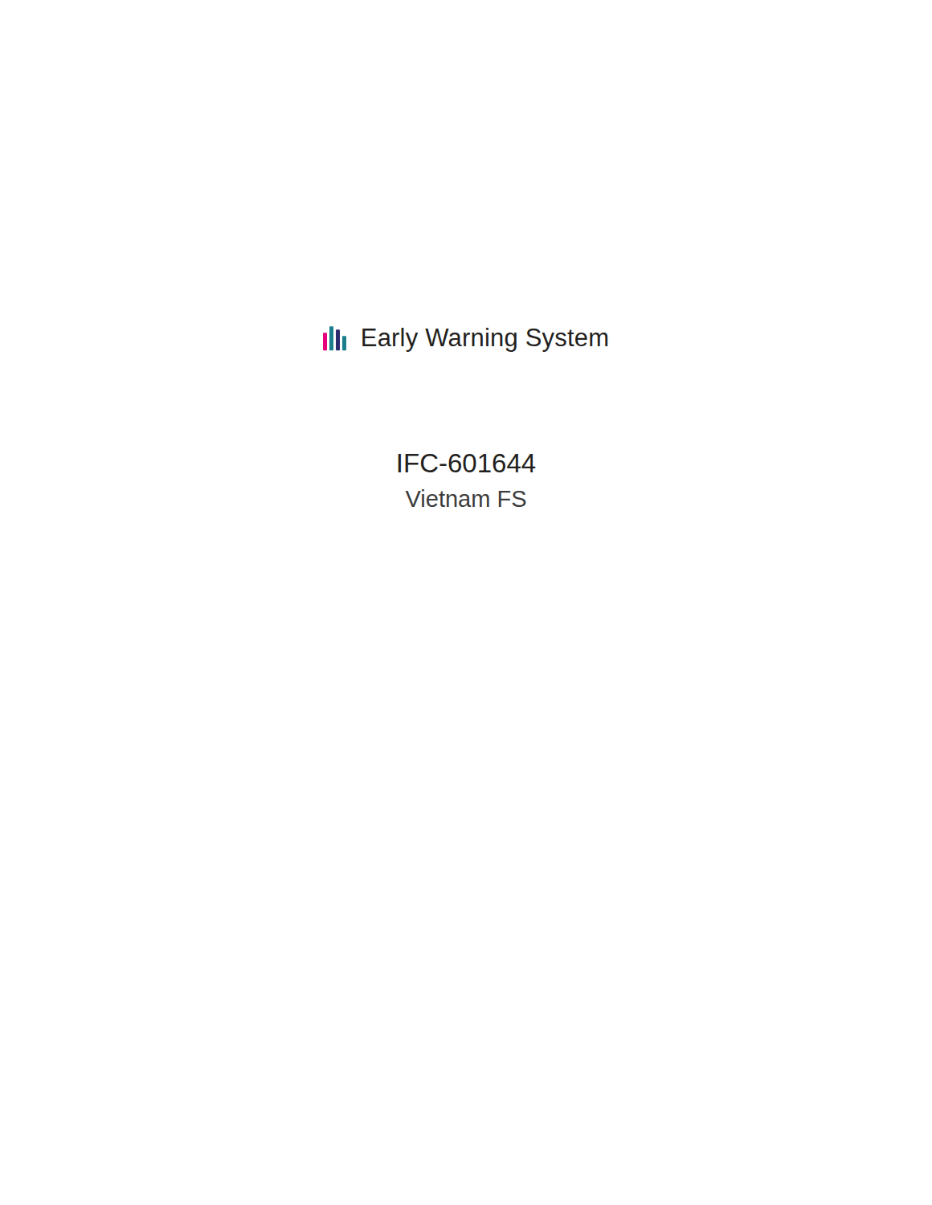Early Warning System
IFC-601644
Vietnam FS